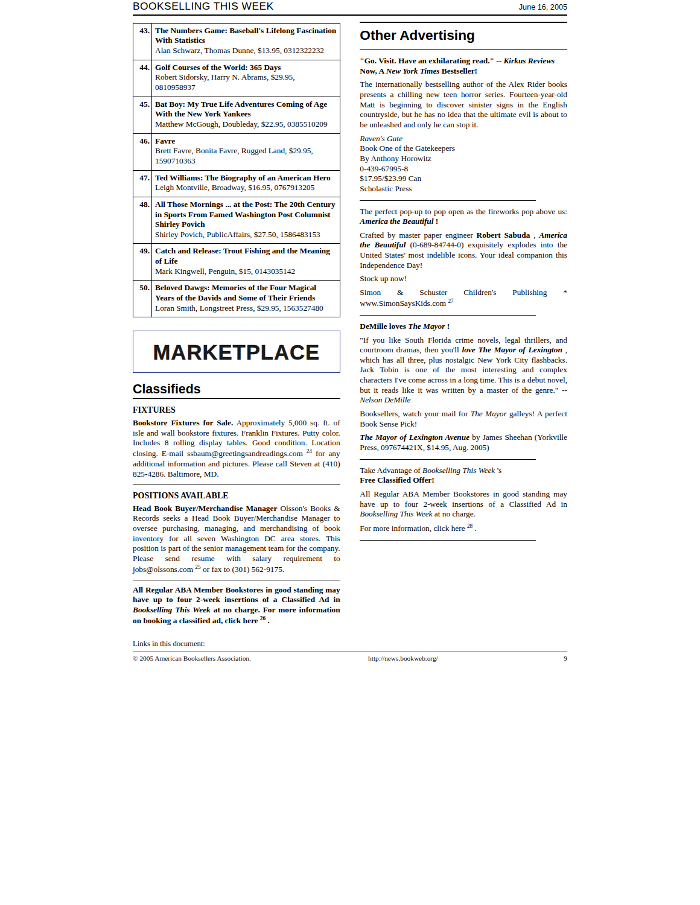BOOKSELLING THIS WEEK
June 16, 2005
| 43. | The Numbers Game: Baseball's Lifelong Fascination With Statistics Alan Schwarz, Thomas Dunne, $13.95, 0312322232 |
| 44. | Golf Courses of the World: 365 Days Robert Sidorsky, Harry N. Abrams, $29.95, 0810958937 |
| 45. | Bat Boy: My True Life Adventures Coming of Age With the New York Yankees Matthew McGough, Doubleday, $22.95, 0385510209 |
| 46. | Favre Brett Favre, Bonita Favre, Rugged Land, $29.95, 1590710363 |
| 47. | Ted Williams: The Biography of an American Hero Leigh Montville, Broadway, $16.95, 0767913205 |
| 48. | All Those Mornings ... at the Post: The 20th Century in Sports From Famed Washington Post Columnist Shirley Povich Shirley Povich, PublicAffairs, $27.50, 1586483153 |
| 49. | Catch and Release: Trout Fishing and the Meaning of Life Mark Kingwell, Penguin, $15, 0143035142 |
| 50. | Beloved Dawgs: Memories of the Four Magical Years of the Davids and Some of Their Friends Loran Smith, Longstreet Press, $29.95, 1563527480 |
MARKETPLACE
Classifieds
FIXTURES
Bookstore Fixtures for Sale. Approximately 5,000 sq. ft. of isle and wall bookstore fixtures. Franklin Fixtures. Putty color. Includes 8 rolling display tables. Good condition. Location closing. E-mail ssbaum@greetingsandreadings.com 24 for any additional information and pictures. Please call Steven at (410) 825-4286. Baltimore, MD.
POSITIONS AVAILABLE
Head Book Buyer/Merchandise Manager Olsson's Books & Records seeks a Head Book Buyer/Merchandise Manager to oversee purchasing, managing, and merchandising of book inventory for all seven Washington DC area stores. This position is part of the senior management team for the company. Please send resume with salary requirement to jobs@olssons.com 25 or fax to (301) 562-9175.
All Regular ABA Member Bookstores in good standing may have up to four 2-week insertions of a Classified Ad in Bookselling This Week at no charge. For more information on booking a classified ad, click here 26 .
Other Advertising
"Go. Visit. Have an exhilarating read." -- Kirkus Reviews
Now, A New York Times Bestseller!
The internationally bestselling author of the Alex Rider books presents a chilling new teen horror series. Fourteen-year-old Matt is beginning to discover sinister signs in the English countryside, but he has no idea that the ultimate evil is about to be unleashed and only he can stop it.
Raven's Gate
Book One of the Gatekeepers
By Anthony Horowitz
0-439-67995-8
$17.95/$23.99 Can
Scholastic Press
The perfect pop-up to pop open as the fireworks pop above us: America the Beautiful !
Crafted by master paper engineer Robert Sabuda , America the Beautiful (0-689-84744-0) exquisitely explodes into the United States' most indelible icons. Your ideal companion this Independence Day!
Stock up now!
Simon & Schuster Children's Publishing * www.SimonSaysKids.com 27
DeMille loves The Mayor !
"If you like South Florida crime novels, legal thrillers, and courtroom dramas, then you'll love The Mayor of Lexington , which has all three, plus nostalgic New York City flashbacks. Jack Tobin is one of the most interesting and complex characters I've come across in a long time. This is a debut novel, but it reads like it was written by a master of the genre." -- Nelson DeMille
Booksellers, watch your mail for The Mayor galleys! A perfect Book Sense Pick!
The Mayor of Lexington Avenue by James Sheehan (Yorkville Press, 097674421X, $14.95, Aug. 2005)
Take Advantage of Bookselling This Week 's
Free Classified Offer!
All Regular ABA Member Bookstores in good standing may have up to four 2-week insertions of a Classified Ad in Bookselling This Week at no charge.
For more information, click here 28 .
Links in this document:
© 2005 American Booksellers Association.
http://news.bookweb.org/
9